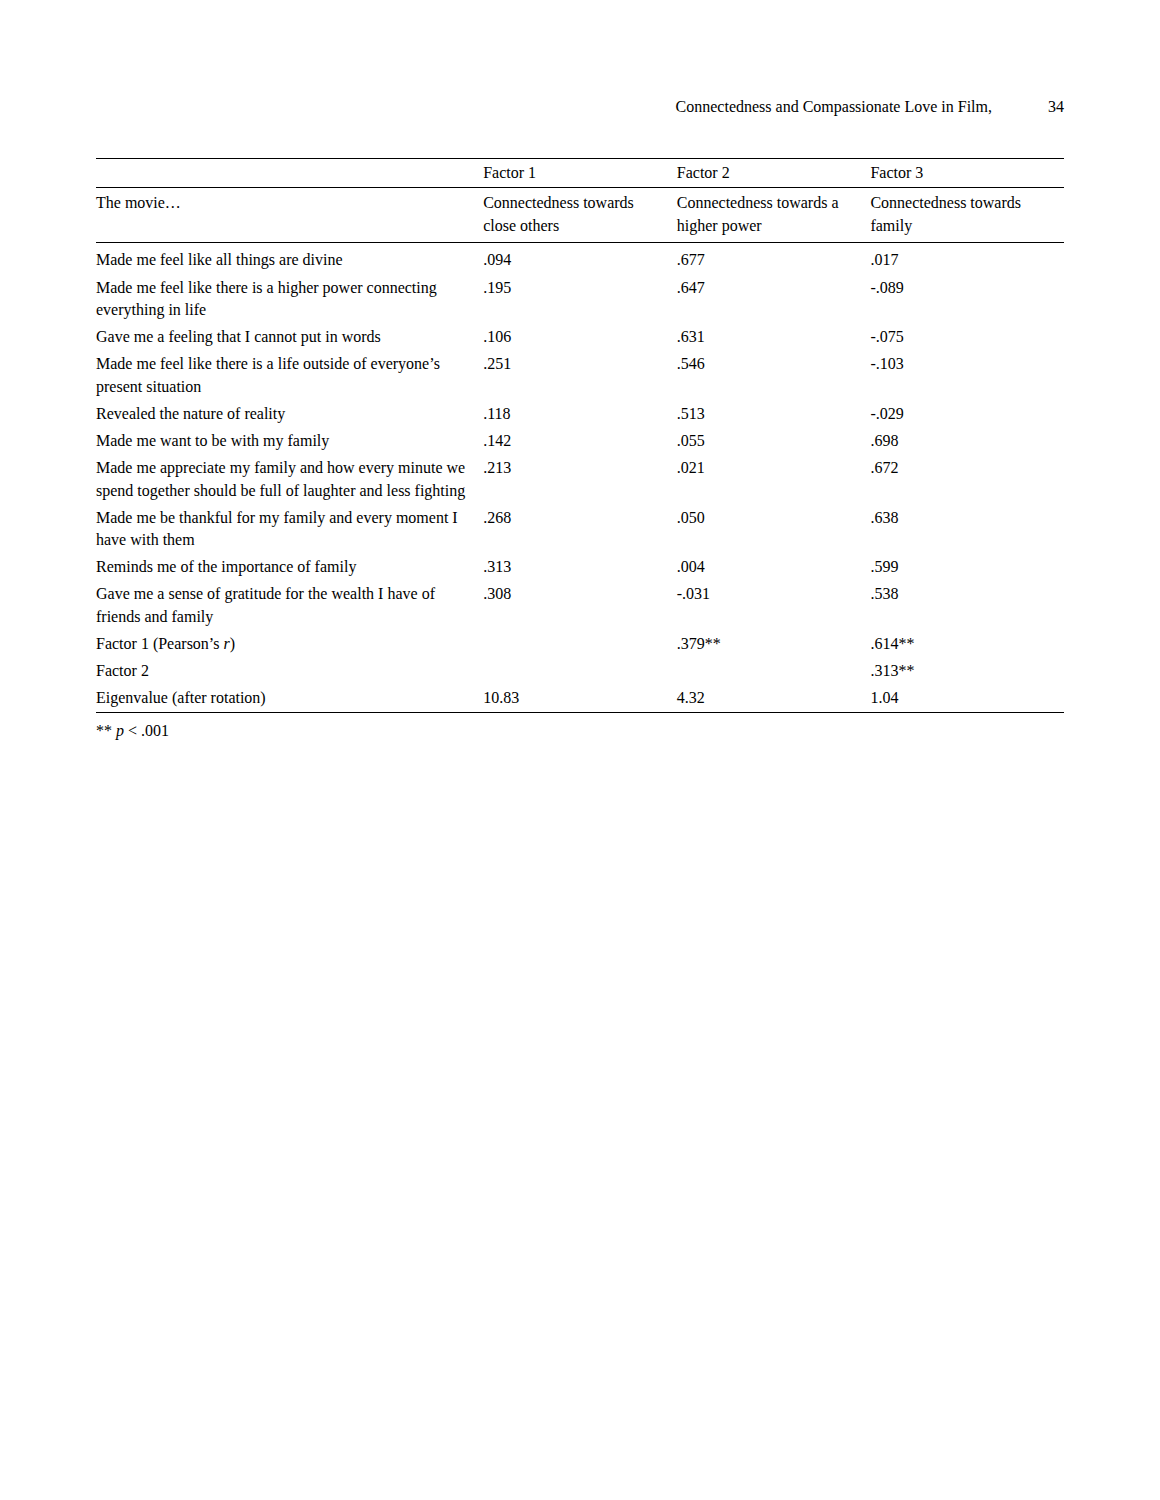Connectedness and Compassionate Love in Film, 34
| | Factor 1 | Factor 2 | Factor 3 |
| --- | --- | --- | --- |
| The movie… | Connectedness towards close others | Connectedness towards a higher power | Connectedness towards family |
| Made me feel like all things are divine | .094 | .677 | .017 |
| Made me feel like there is a higher power connecting everything in life | .195 | .647 | -.089 |
| Gave me a feeling that I cannot put in words | .106 | .631 | -.075 |
| Made me feel like there is a life outside of everyone’s present situation | .251 | .546 | -.103 |
| Revealed the nature of reality | .118 | .513 | -.029 |
| Made me want to be with my family | .142 | .055 | .698 |
| Made me appreciate my family and how every minute we spend together should be full of laughter and less fighting | .213 | .021 | .672 |
| Made me be thankful for my family and every moment I have with them | .268 | .050 | .638 |
| Reminds me of the importance of family | .313 | .004 | .599 |
| Gave me a sense of gratitude for the wealth I have of friends and family | .308 | -.031 | .538 |
| Factor 1 (Pearson’s r ) | | .379** | .614** |
| Factor 2 | | | .313** |
| Eigenvalue (after rotation) | 10.83 | 4.32 | 1.04 |
** p < .001